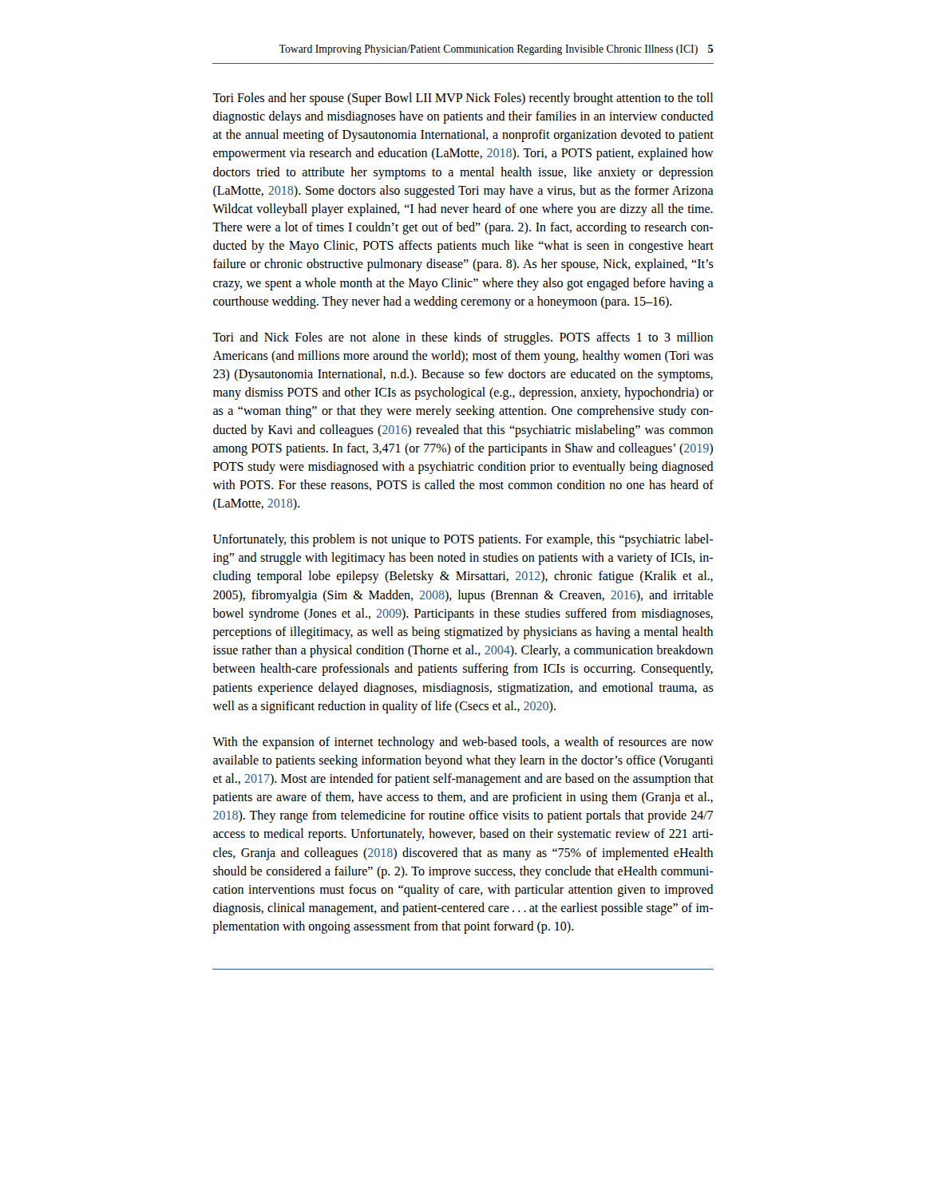Toward Improving Physician/Patient Communication Regarding Invisible Chronic Illness (ICI) 5
Tori Foles and her spouse (Super Bowl LII MVP Nick Foles) recently brought attention to the toll diagnostic delays and misdiagnoses have on patients and their families in an interview conducted at the annual meeting of Dysautonomia International, a nonprofit organization devoted to patient empowerment via research and education (LaMotte, 2018). Tori, a POTS patient, explained how doctors tried to attribute her symptoms to a mental health issue, like anxiety or depression (LaMotte, 2018). Some doctors also suggested Tori may have a virus, but as the former Arizona Wildcat volleyball player explained, “I had never heard of one where you are dizzy all the time. There were a lot of times I couldn’t get out of bed” (para. 2). In fact, according to research conducted by the Mayo Clinic, POTS affects patients much like “what is seen in congestive heart failure or chronic obstructive pulmonary disease” (para. 8). As her spouse, Nick, explained, “It’s crazy, we spent a whole month at the Mayo Clinic” where they also got engaged before having a courthouse wedding. They never had a wedding ceremony or a honeymoon (para. 15–16).
Tori and Nick Foles are not alone in these kinds of struggles. POTS affects 1 to 3 million Americans (and millions more around the world); most of them young, healthy women (Tori was 23) (Dysautonomia International, n.d.). Because so few doctors are educated on the symptoms, many dismiss POTS and other ICIs as psychological (e.g., depression, anxiety, hypochondria) or as a “woman thing” or that they were merely seeking attention. One comprehensive study conducted by Kavi and colleagues (2016) revealed that this “psychiatric mislabeling” was common among POTS patients. In fact, 3,471 (or 77%) of the participants in Shaw and colleagues’ (2019) POTS study were misdiagnosed with a psychiatric condition prior to eventually being diagnosed with POTS. For these reasons, POTS is called the most common condition no one has heard of (LaMotte, 2018).
Unfortunately, this problem is not unique to POTS patients. For example, this “psychiatric labeling” and struggle with legitimacy has been noted in studies on patients with a variety of ICIs, including temporal lobe epilepsy (Beletsky & Mirsattari, 2012), chronic fatigue (Kralik et al., 2005), fibromyalgia (Sim & Madden, 2008), lupus (Brennan & Creaven, 2016), and irritable bowel syndrome (Jones et al., 2009). Participants in these studies suffered from misdiagnoses, perceptions of illegitimacy, as well as being stigmatized by physicians as having a mental health issue rather than a physical condition (Thorne et al., 2004). Clearly, a communication breakdown between health-care professionals and patients suffering from ICIs is occurring. Consequently, patients experience delayed diagnoses, misdiagnosis, stigmatization, and emotional trauma, as well as a significant reduction in quality of life (Csecs et al., 2020).
With the expansion of internet technology and web-based tools, a wealth of resources are now available to patients seeking information beyond what they learn in the doctor’s office (Voruganti et al., 2017). Most are intended for patient self-management and are based on the assumption that patients are aware of them, have access to them, and are proficient in using them (Granja et al., 2018). They range from telemedicine for routine office visits to patient portals that provide 24/7 access to medical reports. Unfortunately, however, based on their systematic review of 221 articles, Granja and colleagues (2018) discovered that as many as “75% of implemented eHealth should be considered a failure” (p. 2). To improve success, they conclude that eHealth communication interventions must focus on “quality of care, with particular attention given to improved diagnosis, clinical management, and patient-centered care . . . at the earliest possible stage” of implementation with ongoing assessment from that point forward (p. 10).